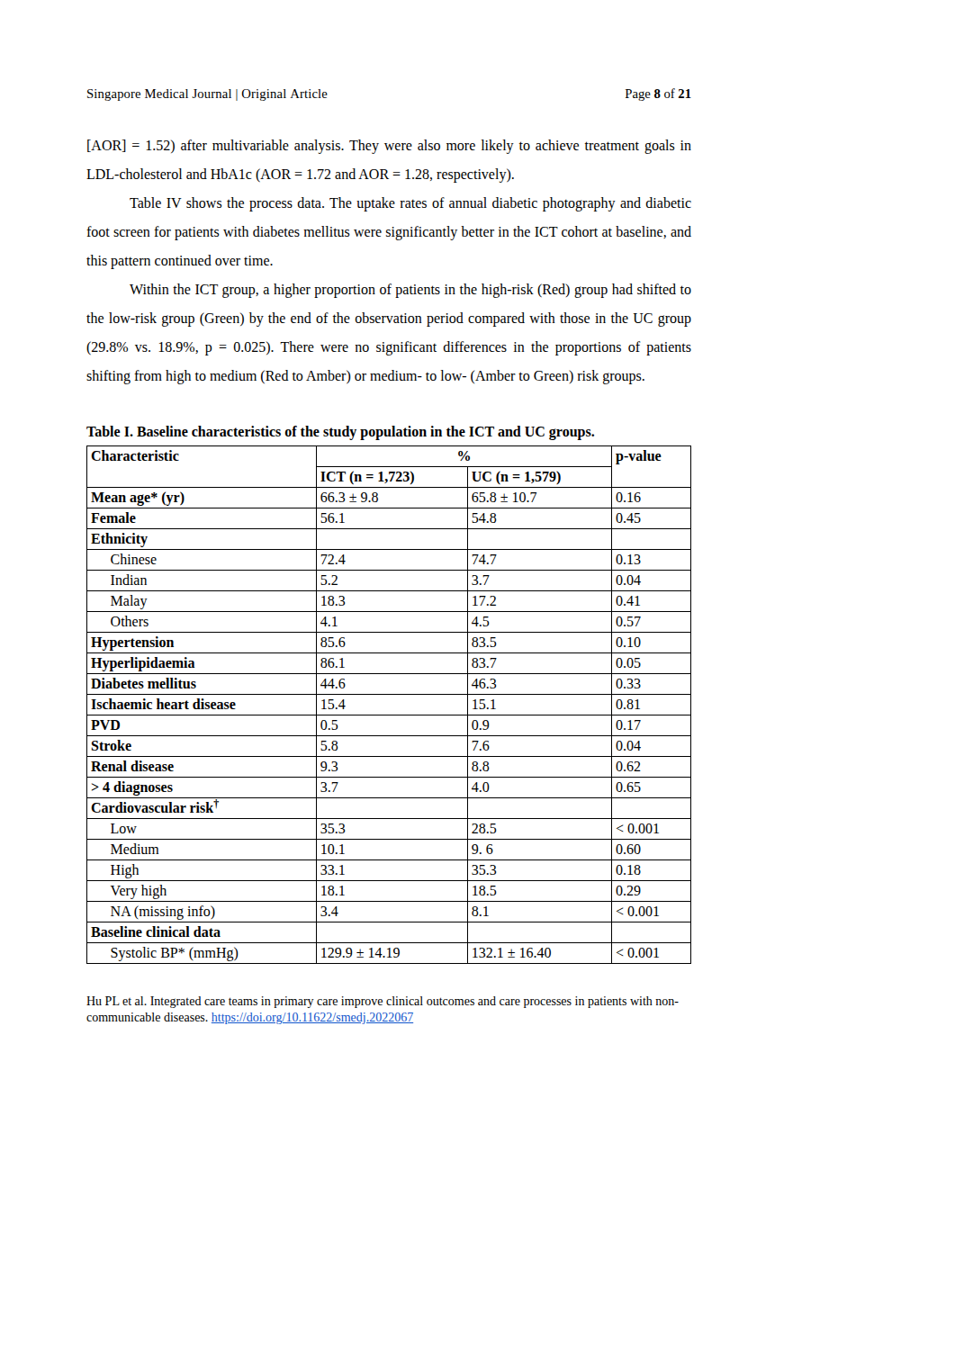Singapore Medical Journal | Original Article
Page 8 of 21
[AOR] = 1.52) after multivariable analysis. They were also more likely to achieve treatment goals in LDL-cholesterol and HbA1c (AOR = 1.72 and AOR = 1.28, respectively).
Table IV shows the process data. The uptake rates of annual diabetic photography and diabetic foot screen for patients with diabetes mellitus were significantly better in the ICT cohort at baseline, and this pattern continued over time.
Within the ICT group, a higher proportion of patients in the high-risk (Red) group had shifted to the low-risk group (Green) by the end of the observation period compared with those in the UC group (29.8% vs. 18.9%, p = 0.025). There were no significant differences in the proportions of patients shifting from high to medium (Red to Amber) or medium- to low- (Amber to Green) risk groups.
Table I. Baseline characteristics of the study population in the ICT and UC groups.
| Characteristic | % | p-value |
| --- | --- | --- |
| ICT (n = 1,723) | UC (n = 1,579) |
| Mean age* (yr) | 66.3 ± 9.8 | 65.8 ± 10.7 | 0.16 |
| Female | 56.1 | 54.8 | 0.45 |
| Ethnicity | | | |
| Chinese | 72.4 | 74.7 | 0.13 |
| Indian | 5.2 | 3.7 | 0.04 |
| Malay | 18.3 | 17.2 | 0.41 |
| Others | 4.1 | 4.5 | 0.57 |
| Hypertension | 85.6 | 83.5 | 0.10 |
| Hyperlipidaemia | 86.1 | 83.7 | 0.05 |
| Diabetes mellitus | 44.6 | 46.3 | 0.33 |
| Ischaemic heart disease | 15.4 | 15.1 | 0.81 |
| PVD | 0.5 | 0.9 | 0.17 |
| Stroke | 5.8 | 7.6 | 0.04 |
| Renal disease | 9.3 | 8.8 | 0.62 |
| > 4 diagnoses | 3.7 | 4.0 | 0.65 |
| Cardiovascular risk † | | | |
| Low | 35.3 | 28.5 | < 0.001 |
| Medium | 10.1 | 9. 6 | 0.60 |
| High | 33.1 | 35.3 | 0.18 |
| Very high | 18.1 | 18.5 | 0.29 |
| NA (missing info) | 3.4 | 8.1 | < 0.001 |
| Baseline clinical data | | | |
| Systolic BP* (mmHg) | 129.9 ± 14.19 | 132.1 ± 16.40 | < 0.001 |
Hu PL et al. Integrated care teams in primary care improve clinical outcomes and care processes in patients with non-communicable diseases. https://doi.org/10.11622/smedj.2022067